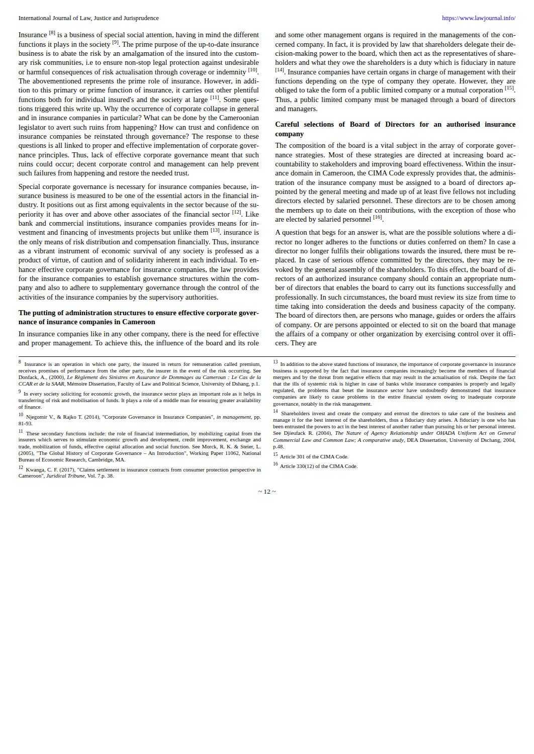International Journal of Law, Justice and Jurisprudence https://www.lawjournal.info/
Insurance [8] is a business of special social attention, having in mind the different functions it plays in the society [9]. The prime purpose of the up-to-date insurance business is to abate the risk by an amalgamation of the insured into the customary risk communities, i.e to ensure non-stop legal protection against undesirable or harmful consequences of risk actualisation through coverage or indemnity [10]. The abovementioned represents the prime role of insurance. However, in addition to this primary or prime function of insurance, it carries out other plentiful functions both for individual insured's and the society at large [11]. Some questions triggered this write up. Why the occurrence of corporate collapse in general and in insurance companies in particular? What can be done by the Cameroonian legislator to avert such ruins from happening? How can trust and confidence on insurance companies be reinstated through governance? The response to these questions is all linked to proper and effective implementation of corporate governance principles. Thus, lack of effective corporate governance meant that such ruins could occur; decent corporate control and management can help prevent such failures from happening and restore the needed trust.
Special corporate governance is necessary for insurance companies because, insurance business is measured to be one of the essential actors in the financial industry. It positions out as first among equivalents in the sector because of the superiority it has over and above other associates of the financial sector [12]. Like bank and commercial institutions, insurance companies provides means for investment and financing of investments projects but unlike them [13]. insurance is the only means of risk distribution and compensation financially. Thus, insurance as a vibrant instrument of economic survival of any society is professed as a product of virtue, of caution and of solidarity inherent in each individual. To enhance effective corporate governance for insurance companies, the law provides for the insurance companies to establish governance structures within the company and also to adhere to supplementary governance through the control of the activities of the insurance companies by the supervisory authorities.
The putting of administration structures to ensure effective corporate governance of insurance companies in Cameroon
In insurance companies like in any other company, there is the need for effective and proper management. To achieve this, the influence of the board and its role and some other management organs is required in the managements of the concerned company. In fact, it is provided by law that shareholders delegate their decision-making power to the board, which then act as the representatives of shareholders and what they owe the shareholders is a duty which is fiduciary in nature [14]. Insurance companies have certain organs in charge of management with their functions depending on the type of company they operate. However, they are obliged to take the form of a public limited company or a mutual corporation [15]. Thus, a public limited company must be managed through a board of directors and managers.
Careful selections of Board of Directors for an authorised insurance company
The composition of the board is a vital subject in the array of corporate governance strategies. Most of these strategies are directed at increasing board accountability to stakeholders and improving board effectiveness. Within the insurance domain in Cameroon, the CIMA Code expressly provides that, the administration of the insurance company must be assigned to a board of directors appointed by the general meeting and made up of at least five fellows not including directors elected by salaried personnel. These directors are to be chosen among the members up to date on their contributions, with the exception of those who are elected by salaried personnel [16].
A question that begs for an answer is, what are the possible solutions where a director no longer adheres to the functions or duties conferred on them? In case a director no longer fulfils their obligations towards the insured, there must be replaced. In case of serious offence committed by the directors, they may be revoked by the general assembly of the shareholders. To this effect, the board of directors of an authorized insurance company should contain an appropriate number of directors that enables the board to carry out its functions successfully and professionally. In such circumstances, the board must review its size from time to time taking into consideration the deeds and business capacity of the company. The board of directors then, are persons who manage, guides or orders the affairs of company. Or are persons appointed or elected to sit on the board that manage the affairs of a company or other organization by exercising control over it officers. They are
8 Insurance is an operation in which one party, the insured in return for remuneration called premium, receives promises of performance from the other party, the insurer in the event of the risk occurring. See Donfack, A., (2000), Le Règlement des Sinistres en Assurance de Dommages au Cameroun : Le Cas de la CCAR et de la SAAR, Mémoire Dissertation, Faculty of Law and Political Science, University of Dshang, p.1.
9 In every society soliciting for economic growth, the insurance sector plays an important role as it helps in transferring of risk and mobilisation of funds. It plays a role of a middle man for ensuring greater availability of finance.
10 Njegomir V., & Rajko T. (2014), "Corporate Governance in Insurance Companies", in management, pp. 81-93.
11 These secondary functions include: the role of financial intermediation, by mobilizing capital from the insurers which serves to stimulate economic growth and development, credit improvement, exchange and trade, mobilization of funds, effective capital allocation and social function. See Morck, R. K. & Steier, L. (2005), "The Global History of Corporate Governance – An Introduction", Working Paper 11062, National Bureau of Economic Research, Cambridge, MA.
12 Kwanga, C. F. (2017), "Claims settlement in insurance contracts from consumer protection perspective in Cameroon", Juridical Tribune, Vol. 7.p. 38.
13 In addition to the above stated functions of insurance, the importance of corporate governance in insurance business is supported by the fact that insurance companies increasingly become the members of financial mergers and by the threat from negative effects that may result in the actualisation of risk. Despite the fact that the ills of systemic risk is higher in case of banks while insurance companies is properly and legally regulated, the problems that beset the insurance sector have undoubtedly demonstrated that insurance companies are likely to cause problems in the entire financial system owing to inadequate corporate governance, notably in the risk management.
14 Shareholders invest and create the company and entrust the directors to take care of the business and manage it for the best interest of the shareholders, thus a fiduciary duty arises. A fiduciary is one who has been entrusted the powers to act in the best interest of another rather than pursuing his or her personal interest. See Djieufack R. (2004), The Nature of Agency Relationship under OHADA Uniform Act on General Commercial Law and Common Law; A comparative study, DEA Dissertation, University of Dschang, 2004, p.48.
15 Article 301 of the CIMA Code.
16 Article 330(12) of the CIMA Code.
~ 12 ~